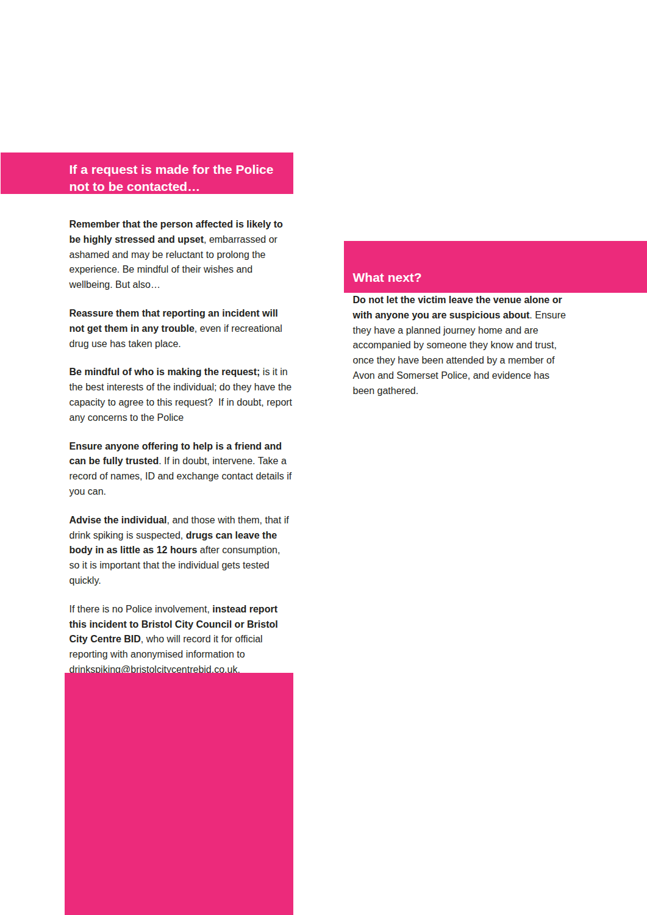If a request is made for the Police not to be contacted…
Remember that the person affected is likely to be highly stressed and upset, embarrassed or ashamed and may be reluctant to prolong the experience. Be mindful of their wishes and wellbeing. But also…
Reassure them that reporting an incident will not get them in any trouble, even if recreational drug use has taken place.
Be mindful of who is making the request; is it in the best interests of the individual; do they have the capacity to agree to this request? If in doubt, report any concerns to the Police
Ensure anyone offering to help is a friend and can be fully trusted. If in doubt, intervene. Take a record of names, ID and exchange contact details if you can.
Advise the individual, and those with them, that if drink spiking is suspected, drugs can leave the body in as little as 12 hours after consumption, so it is important that the individual gets tested quickly.
If there is no Police involvement, instead report this incident to Bristol City Council or Bristol City Centre BID, who will record it for official reporting with anonymised information to drinkspiking@bristolcitycentrebid.co.uk.
What next?
Do not let the victim leave the venue alone or with anyone you are suspicious about. Ensure they have a planned journey home and are accompanied by someone they know and trust, once they have been attended by a member of Avon and Somerset Police, and evidence has been gathered.